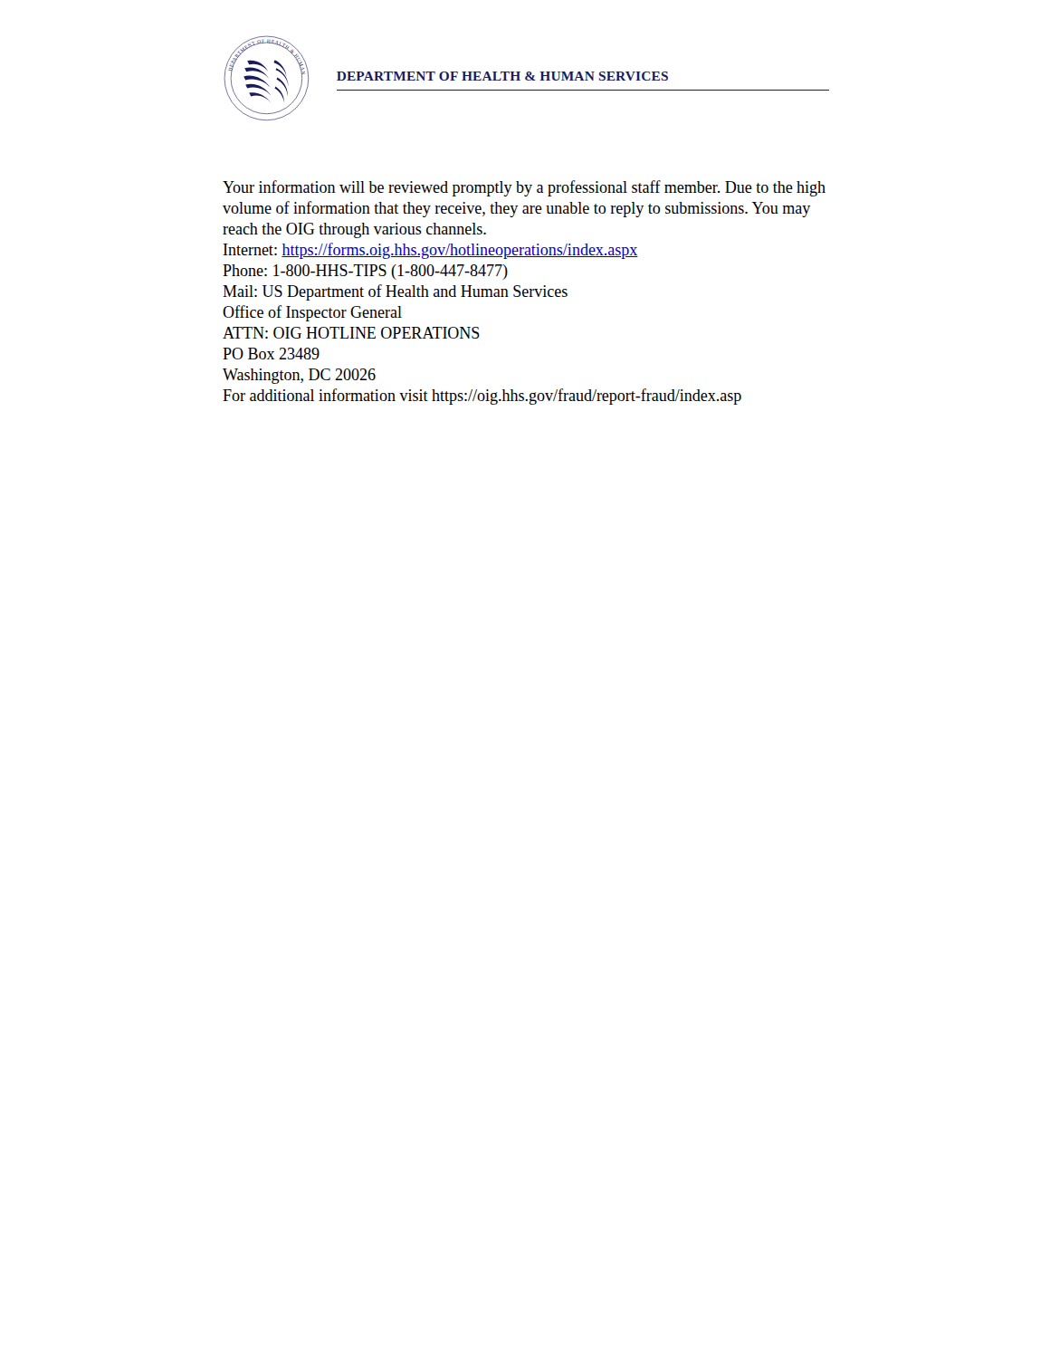DEPARTMENT OF HEALTH & HUMAN SERVICES · USA
DEPARTMENT OF HEALTH & HUMAN SERVICES
Your information will be reviewed promptly by a professional staff member. Due to the high volume of information that they receive, they are unable to reply to submissions. You may reach the OIG through various channels.
Internet: https://forms.oig.hhs.gov/hotlineoperations/index.aspx
Phone: 1-800-HHS-TIPS (1-800-447-8477)
Mail: US Department of Health and Human Services
Office of Inspector General
ATTN: OIG HOTLINE OPERATIONS
PO Box 23489
Washington, DC 20026
For additional information visit https://oig.hhs.gov/fraud/report-fraud/index.asp